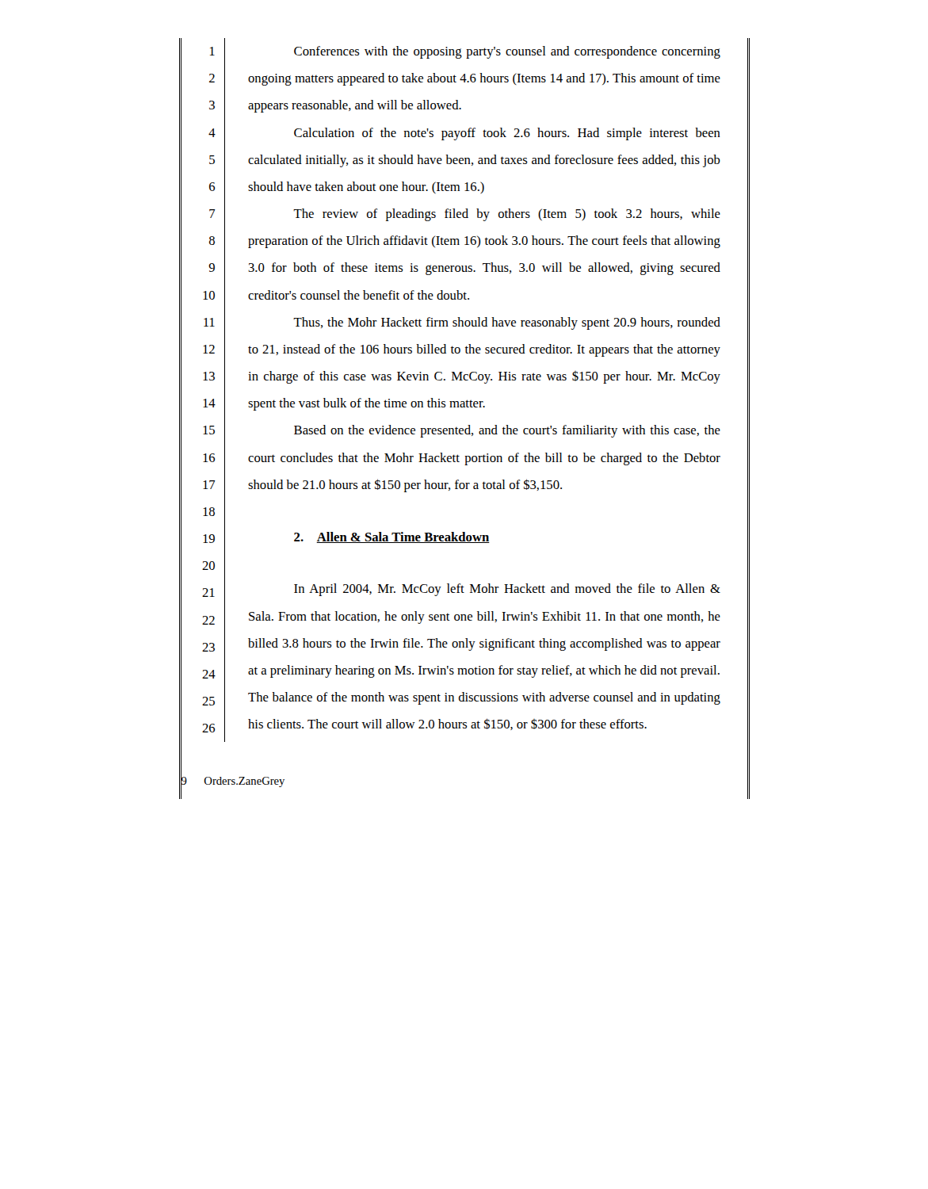| 1 2 3 4 5 6 7 8 9 10 11 12 13 14 15 16 17 18 19 20 21 22 23 24 25 26 | Conferences with the opposing party's counsel and correspondence concerning ongoing matters appeared to take about 4.6 hours (Items 14 and 17). This amount of time appears reasonable, and will be allowed. Calculation of the note's payoff took 2.6 hours. Had simple interest been calculated initially, as it should have been, and taxes and foreclosure fees added, this job should have taken about one hour. (Item 16.) The review of pleadings filed by others (Item 5) took 3.2 hours, while preparation of the Ulrich affidavit (Item 16) took 3.0 hours. The court feels that allowing 3.0 for both of these items is generous. Thus, 3.0 will be allowed, giving secured creditor's counsel the benefit of the doubt. Thus, the Mohr Hackett firm should have reasonably spent 20.9 hours, rounded to 21, instead of the 106 hours billed to the secured creditor. It appears that the attorney in charge of this case was Kevin C. McCoy. His rate was $150 per hour. Mr. McCoy spent the vast bulk of the time on this matter. Based on the evidence presented, and the court's familiarity with this case, the court concludes that the Mohr Hackett portion of the bill to be charged to the Debtor should be 21.0 hours at $150 per hour, for a total of $3,150. 2. Allen & Sala Time Breakdown In April 2004, Mr. McCoy left Mohr Hackett and moved the file to Allen & Sala. From that location, he only sent one bill, Irwin's Exhibit 11. In that one month, he billed 3.8 hours to the Irwin file. The only significant thing accomplished was to appear at a preliminary hearing on Ms. Irwin's motion for stay relief, at which he did not prevail. The balance of the month was spent in discussions with adverse counsel and in updating his clients. The court will allow 2.0 hours at $150, or $300 for these efforts. |
Orders.ZaneGrey 9